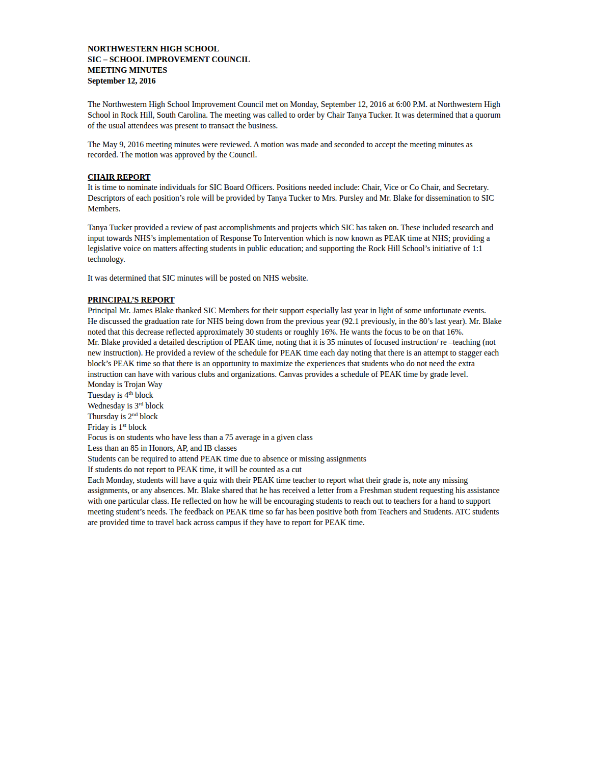NORTHWESTERN HIGH SCHOOL
SIC – SCHOOL IMPROVEMENT COUNCIL
MEETING MINUTES
September 12, 2016
The Northwestern High School Improvement Council met on Monday, September 12, 2016 at 6:00 P.M. at Northwestern High School in Rock Hill, South Carolina. The meeting was called to order by Chair Tanya Tucker. It was determined that a quorum of the usual attendees was present to transact the business.
The May 9, 2016 meeting minutes were reviewed. A motion was made and seconded to accept the meeting minutes as recorded. The motion was approved by the Council.
CHAIR REPORT
It is time to nominate individuals for SIC Board Officers. Positions needed include: Chair, Vice or Co Chair, and Secretary. Descriptors of each position’s role will be provided by Tanya Tucker to Mrs. Pursley and Mr. Blake for dissemination to SIC Members.
Tanya Tucker provided a review of past accomplishments and projects which SIC has taken on. These included research and input towards NHS’s implementation of Response To Intervention which is now known as PEAK time at NHS; providing a legislative voice on matters affecting students in public education; and supporting the Rock Hill School’s initiative of 1:1 technology.
It was determined that SIC minutes will be posted on NHS website.
PRINCIPAL’S REPORT
Principal Mr. James Blake thanked SIC Members for their support especially last year in light of some unfortunate events.
He discussed the graduation rate for NHS being down from the previous year (92.1 previously, in the 80’s last year). Mr. Blake noted that this decrease reflected approximately 30 students or roughly 16%. He wants the focus to be on that 16%.
Mr. Blake provided a detailed description of PEAK time, noting that it is 35 minutes of focused instruction/ re –teaching (not new instruction). He provided a review of the schedule for PEAK time each day noting that there is an attempt to stagger each block’s PEAK time so that there is an opportunity to maximize the experiences that students who do not need the extra instruction can have with various clubs and organizations. Canvas provides a schedule of PEAK time by grade level.
Monday is Trojan Way
Tuesday is 4th block
Wednesday is 3rd block
Thursday is 2nd block
Friday is 1st block
Focus is on students who have less than a 75 average in a given class
Less than an 85 in Honors, AP, and IB classes
Students can be required to attend PEAK time due to absence or missing assignments
If students do not report to PEAK time, it will be counted as a cut
Each Monday, students will have a quiz with their PEAK time teacher to report what their grade is, note any missing assignments, or any absences. Mr. Blake shared that he has received a letter from a Freshman student requesting his assistance with one particular class. He reflected on how he will be encouraging students to reach out to teachers for a hand to support meeting student’s needs. The feedback on PEAK time so far has been positive both from Teachers and Students. ATC students are provided time to travel back across campus if they have to report for PEAK time.